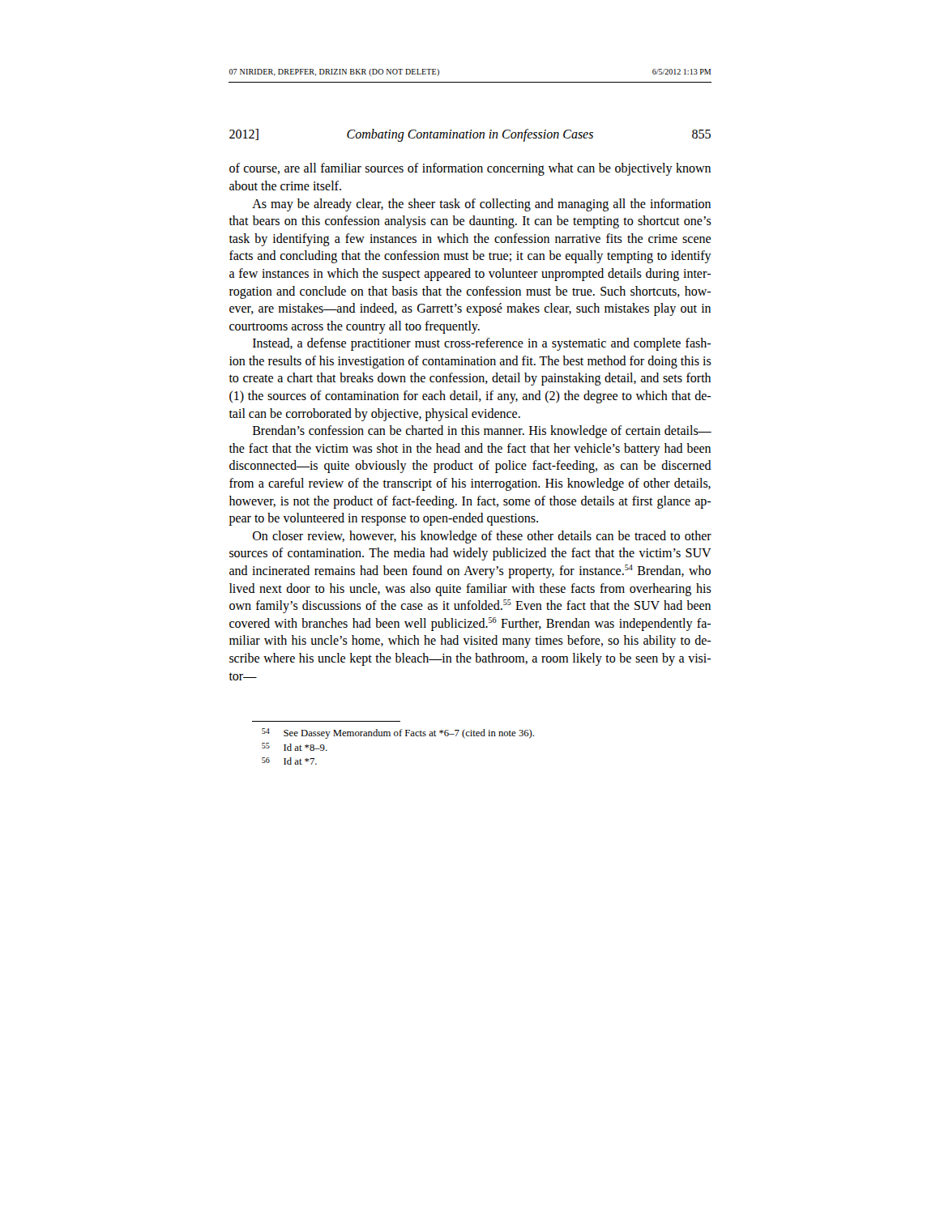07 Nirider, Drepfer, Drizin BKR (Do Not Delete) 6/5/2012 1:13 PM
2012] Combating Contamination in Confession Cases 855
of course, are all familiar sources of information concerning what can be objectively known about the crime itself.
As may be already clear, the sheer task of collecting and managing all the information that bears on this confession analysis can be daunting. It can be tempting to shortcut one’s task by identifying a few instances in which the confession narrative fits the crime scene facts and concluding that the confession must be true; it can be equally tempting to identify a few instances in which the suspect appeared to volunteer unprompted details during interrogation and conclude on that basis that the confession must be true. Such shortcuts, however, are mistakes—and indeed, as Garrett’s exposé makes clear, such mistakes play out in courtrooms across the country all too frequently.
Instead, a defense practitioner must cross-reference in a systematic and complete fashion the results of his investigation of contamination and fit. The best method for doing this is to create a chart that breaks down the confession, detail by painstaking detail, and sets forth (1) the sources of contamination for each detail, if any, and (2) the degree to which that detail can be corroborated by objective, physical evidence.
Brendan’s confession can be charted in this manner. His knowledge of certain details—the fact that the victim was shot in the head and the fact that her vehicle’s battery had been disconnected—is quite obviously the product of police fact-feeding, as can be discerned from a careful review of the transcript of his interrogation. His knowledge of other details, however, is not the product of fact-feeding. In fact, some of those details at first glance appear to be volunteered in response to open-ended questions.
On closer review, however, his knowledge of these other details can be traced to other sources of contamination. The media had widely publicized the fact that the victim’s SUV and incinerated remains had been found on Avery’s property, for instance.54 Brendan, who lived next door to his uncle, was also quite familiar with these facts from overhearing his own family’s discussions of the case as it unfolded.55 Even the fact that the SUV had been covered with branches had been well publicized.56 Further, Brendan was independently familiar with his uncle’s home, which he had visited many times before, so his ability to describe where his uncle kept the bleach—in the bathroom, a room likely to be seen by a visitor—
54 See Dassey Memorandum of Facts at *6–7 (cited in note 36).
55 Id at *8–9.
56 Id at *7.